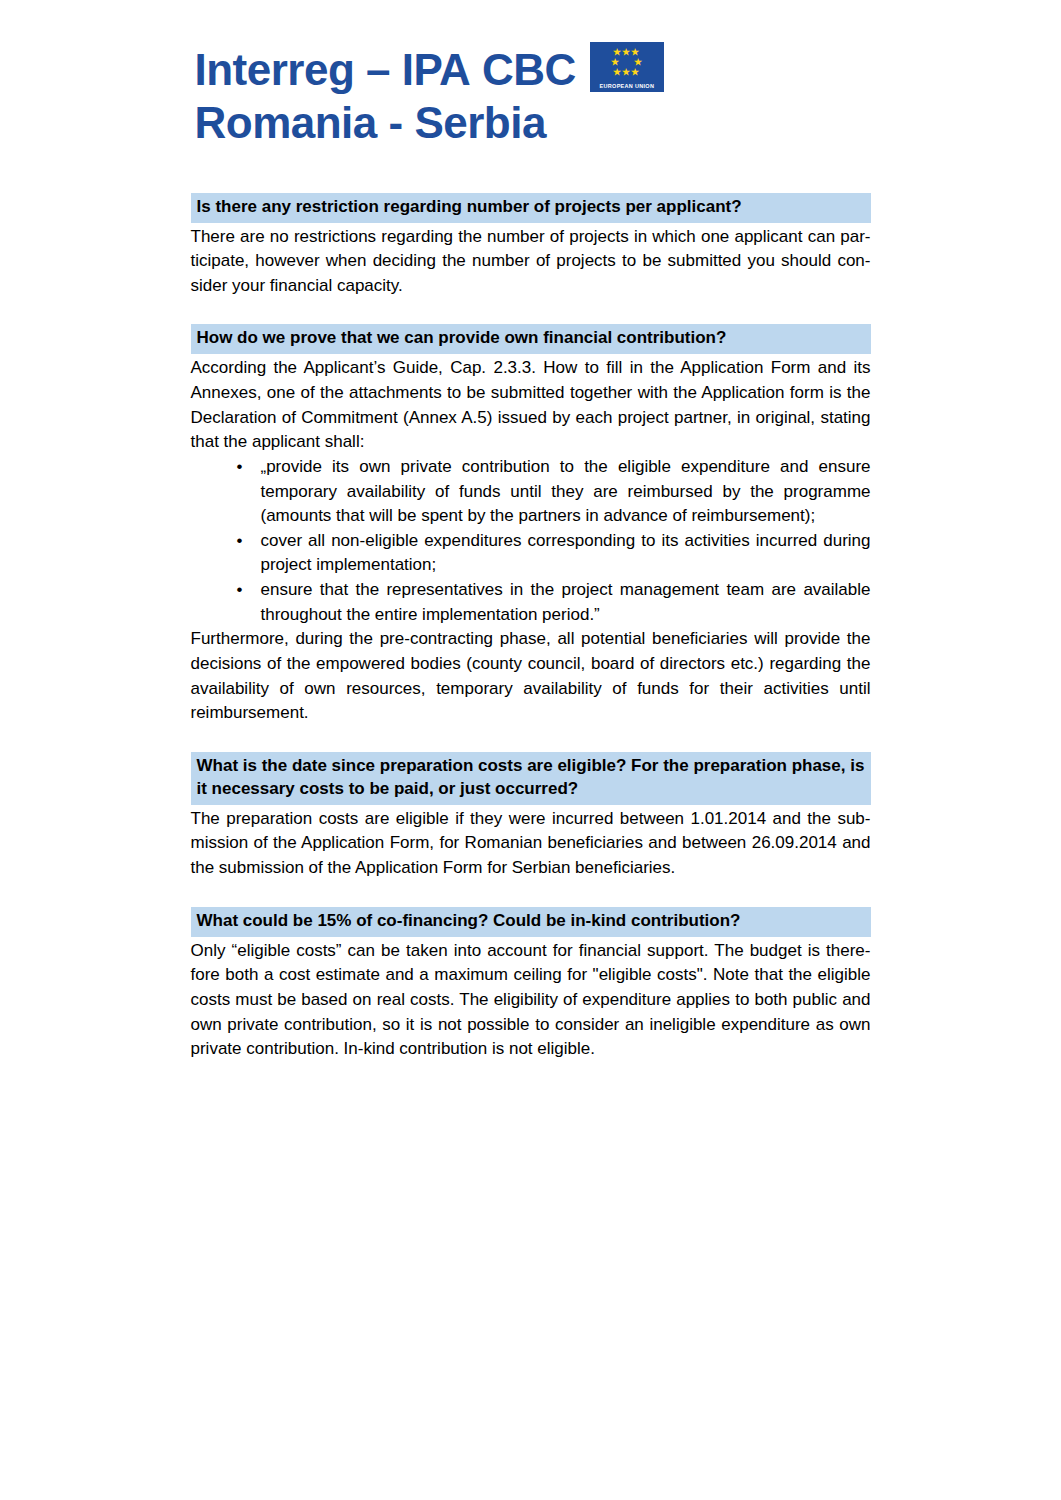Interreg – IPA CBC★★★
★ ★
★★★EUROPEAN UNION
Romania - Serbia
Is there any restriction regarding number of projects per applicant?
There are no restrictions regarding the number of projects in which one applicant can participate, however when deciding the number of projects to be submitted you should consider your financial capacity.
How do we prove that we can provide own financial contribution?
According the Applicant’s Guide, Cap. 2.3.3. How to fill in the Application Form and its Annexes, one of the attachments to be submitted together with the Application form is the Declaration of Commitment (Annex A.5) issued by each project partner, in original, stating that the applicant shall:
„provide its own private contribution to the eligible expenditure and ensure temporary availability of funds until they are reimbursed by the programme (amounts that will be spent by the partners in advance of reimbursement);
cover all non-eligible expenditures corresponding to its activities incurred during project implementation;
ensure that the representatives in the project management team are available throughout the entire implementation period.”
Furthermore, during the pre-contracting phase, all potential beneficiaries will provide the decisions of the empowered bodies (county council, board of directors etc.) regarding the availability of own resources, temporary availability of funds for their activities until reimbursement.
What is the date since preparation costs are eligible? For the preparation phase, is it necessary costs to be paid, or just occurred?
The preparation costs are eligible if they were incurred between 1.01.2014 and the submission of the Application Form, for Romanian beneficiaries and between 26.09.2014 and the submission of the Application Form for Serbian beneficiaries.
What could be 15% of co-financing? Could be in-kind contribution?
Only “eligible costs” can be taken into account for financial support. The budget is therefore both a cost estimate and a maximum ceiling for "eligible costs". Note that the eligible costs must be based on real costs. The eligibility of expenditure applies to both public and own private contribution, so it is not possible to consider an ineligible expenditure as own private contribution. In-kind contribution is not eligible.